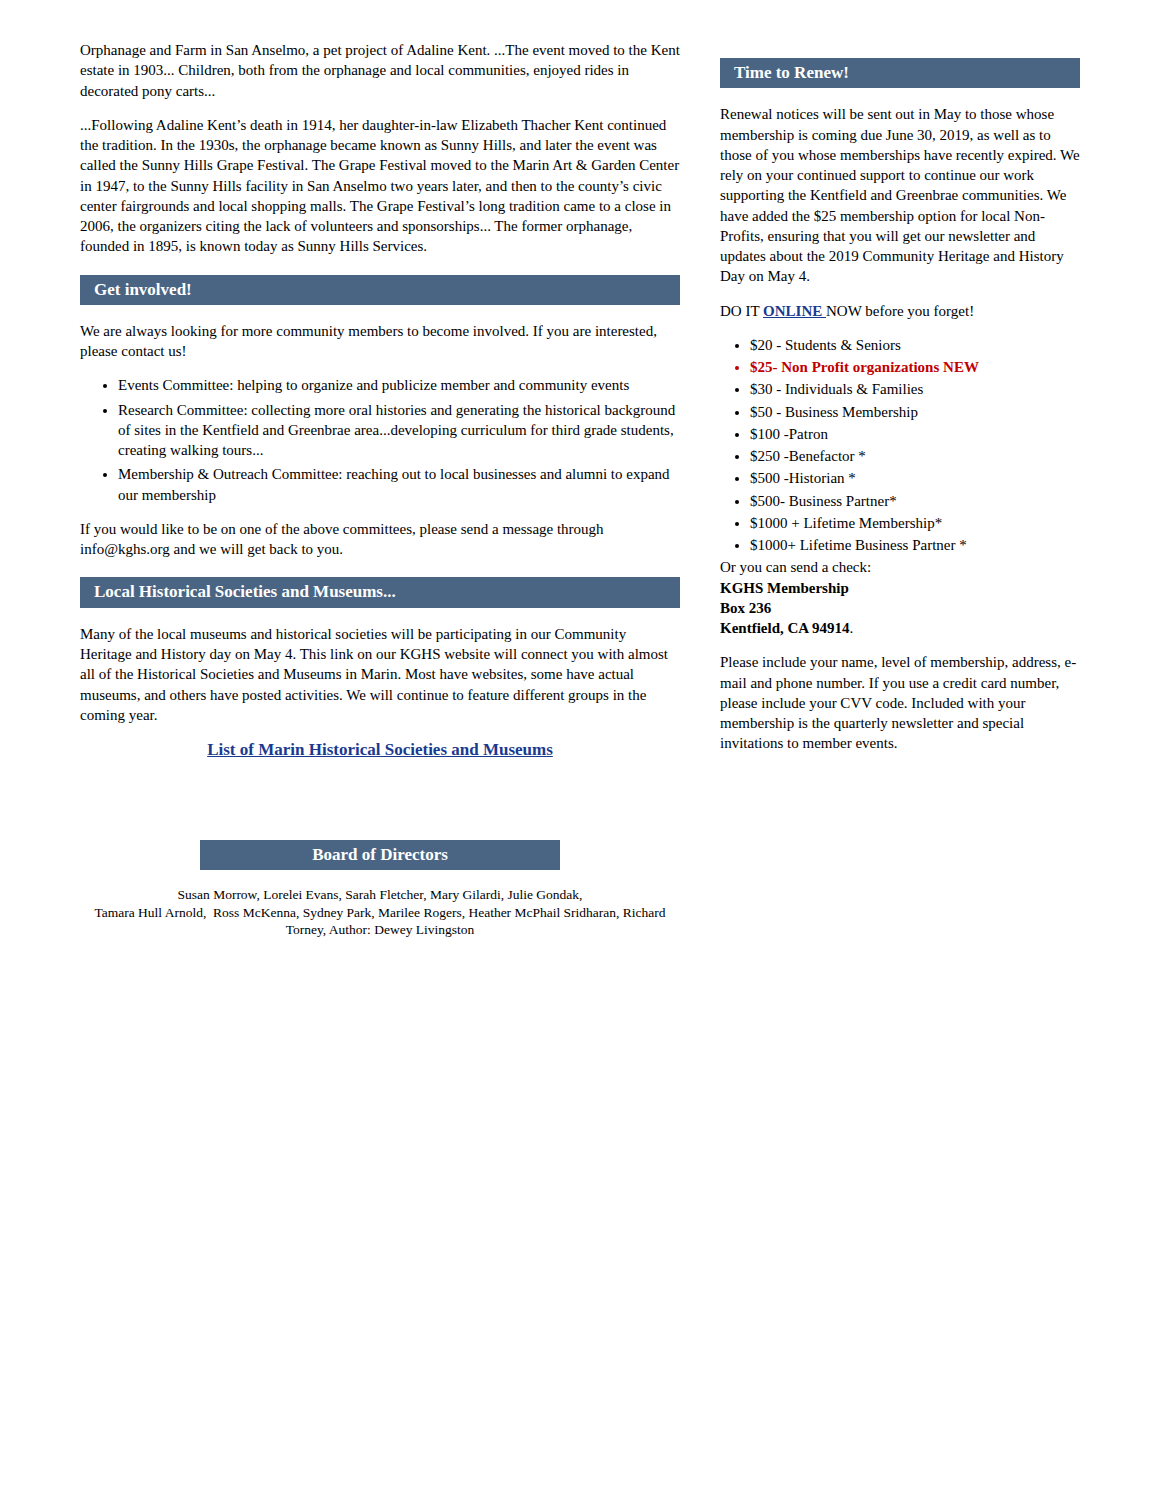Orphanage and Farm in San Anselmo, a pet project of Adaline Kent. ...The event moved to the Kent estate in 1903... Children, both from the orphanage and local communities, enjoyed rides in decorated pony carts...
...Following Adaline Kent’s death in 1914, her daughter-in-law Elizabeth Thacher Kent continued the tradition. In the 1930s, the orphanage became known as Sunny Hills, and later the event was called the Sunny Hills Grape Festival. The Grape Festival moved to the Marin Art & Garden Center in 1947, to the Sunny Hills facility in San Anselmo two years later, and then to the county’s civic center fairgrounds and local shopping malls. The Grape Festival’s long tradition came to a close in 2006, the organizers citing the lack of volunteers and sponsorships... The former orphanage, founded in 1895, is known today as Sunny Hills Services.
Get involved!
We are always looking for more community members to become involved. If you are interested, please contact us!
Events Committee: helping to organize and publicize member and community events
Research Committee: collecting more oral histories and generating the historical background of sites in the Kentfield and Greenbrae area...developing curriculum for third grade students, creating walking tours...
Membership & Outreach Committee: reaching out to local businesses and alumni to expand our membership
If you would like to be on one of the above committees, please send a message through info@kghs.org and we will get back to you.
Local Historical Societies and Museums...
Many of the local museums and historical societies will be participating in our Community Heritage and History day on May 4. This link on our KGHS website will connect you with almost all of the Historical Societies and Museums in Marin. Most have websites, some have actual museums, and others have posted activities. We will continue to feature different groups in the coming year.
List of Marin Historical Societies and Museums
Board of Directors
Susan Morrow, Lorelei Evans, Sarah Fletcher, Mary Gilardi, Julie Gondak,
Tamara Hull Arnold, Ross McKenna, Sydney Park, Marilee Rogers, Heather McPhail Sridharan, Richard Torney, Author: Dewey Livingston
Time to Renew!
Renewal notices will be sent out in May to those whose membership is coming due June 30, 2019, as well as to those of you whose memberships have recently expired. We rely on your continued support to continue our work supporting the Kentfield and Greenbrae communities. We have added the $25 membership option for local Non-Profits, ensuring that you will get our newsletter and updates about the 2019 Community Heritage and History Day on May 4.
DO IT ONLINE NOW before you forget!
$20 - Students & Seniors
$25- Non Profit organizations NEW
$30 - Individuals & Families
$50 - Business Membership
$100 -Patron
$250 -Benefactor *
$500 -Historian *
$500- Business Partner*
$1000 + Lifetime Membership*
$1000+ Lifetime Business Partner *
Or you can send a check:
KGHS Membership
Box 236
Kentfield, CA 94914.
Please include your name, level of membership, address, e-mail and phone number. If you use a credit card number, please include your CVV code. Included with your membership is the quarterly newsletter and special invitations to member events.